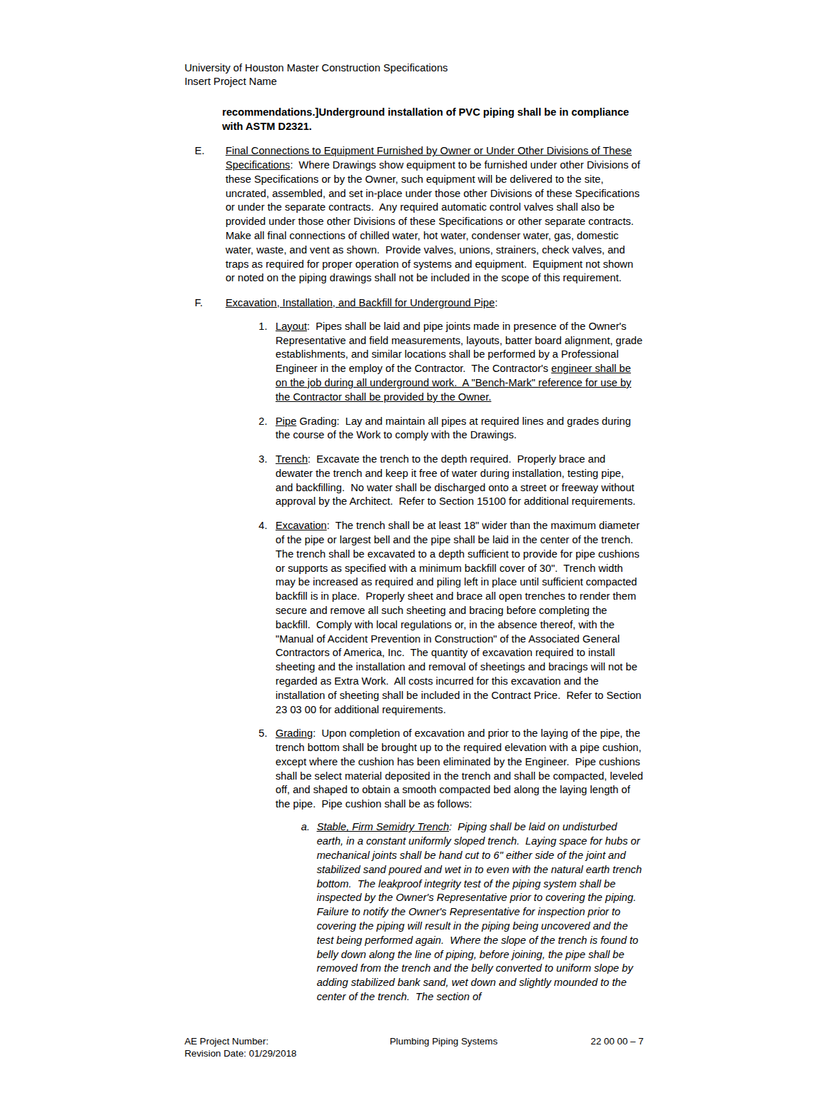University of Houston Master Construction Specifications
Insert Project Name
recommendations.]Underground installation of PVC piping shall be in compliance with ASTM D2321.
E. Final Connections to Equipment Furnished by Owner or Under Other Divisions of These Specifications: Where Drawings show equipment to be furnished under other Divisions of these Specifications or by the Owner, such equipment will be delivered to the site, uncrated, assembled, and set in-place under those other Divisions of these Specifications or under the separate contracts. Any required automatic control valves shall also be provided under those other Divisions of these Specifications or other separate contracts. Make all final connections of chilled water, hot water, condenser water, gas, domestic water, waste, and vent as shown. Provide valves, unions, strainers, check valves, and traps as required for proper operation of systems and equipment. Equipment not shown or noted on the piping drawings shall not be included in the scope of this requirement.
F. Excavation, Installation, and Backfill for Underground Pipe:
1. Layout: Pipes shall be laid and pipe joints made in presence of the Owner's Representative and field measurements, layouts, batter board alignment, grade establishments, and similar locations shall be performed by a Professional Engineer in the employ of the Contractor. The Contractor's engineer shall be on the job during all underground work. A "Bench-Mark" reference for use by the Contractor shall be provided by the Owner.
2. Pipe Grading: Lay and maintain all pipes at required lines and grades during the course of the Work to comply with the Drawings.
3. Trench: Excavate the trench to the depth required. Properly brace and dewater the trench and keep it free of water during installation, testing pipe, and backfilling. No water shall be discharged onto a street or freeway without approval by the Architect. Refer to Section 15100 for additional requirements.
4. Excavation: The trench shall be at least 18" wider than the maximum diameter of the pipe or largest bell and the pipe shall be laid in the center of the trench. The trench shall be excavated to a depth sufficient to provide for pipe cushions or supports as specified with a minimum backfill cover of 30". Trench width may be increased as required and piling left in place until sufficient compacted backfill is in place. Properly sheet and brace all open trenches to render them secure and remove all such sheeting and bracing before completing the backfill. Comply with local regulations or, in the absence thereof, with the "Manual of Accident Prevention in Construction" of the Associated General Contractors of America, Inc. The quantity of excavation required to install sheeting and the installation and removal of sheetings and bracings will not be regarded as Extra Work. All costs incurred for this excavation and the installation of sheeting shall be included in the Contract Price. Refer to Section 23 03 00 for additional requirements.
5. Grading: Upon completion of excavation and prior to the laying of the pipe, the trench bottom shall be brought up to the required elevation with a pipe cushion, except where the cushion has been eliminated by the Engineer. Pipe cushions shall be select material deposited in the trench and shall be compacted, leveled off, and shaped to obtain a smooth compacted bed along the laying length of the pipe. Pipe cushion shall be as follows:
a. Stable, Firm Semidry Trench: Piping shall be laid on undisturbed earth, in a constant uniformly sloped trench. Laying space for hubs or mechanical joints shall be hand cut to 6" either side of the joint and stabilized sand poured and wet in to even with the natural earth trench bottom. The leakproof integrity test of the piping system shall be inspected by the Owner's Representative prior to covering the piping. Failure to notify the Owner's Representative for inspection prior to covering the piping will result in the piping being uncovered and the test being performed again. Where the slope of the trench is found to belly down along the line of piping, before joining, the pipe shall be removed from the trench and the belly converted to uniform slope by adding stabilized bank sand, wet down and slightly mounded to the center of the trench. The section of
AE Project Number:
Revision Date: 01/29/2018
Plumbing Piping Systems
22 00 00 – 7